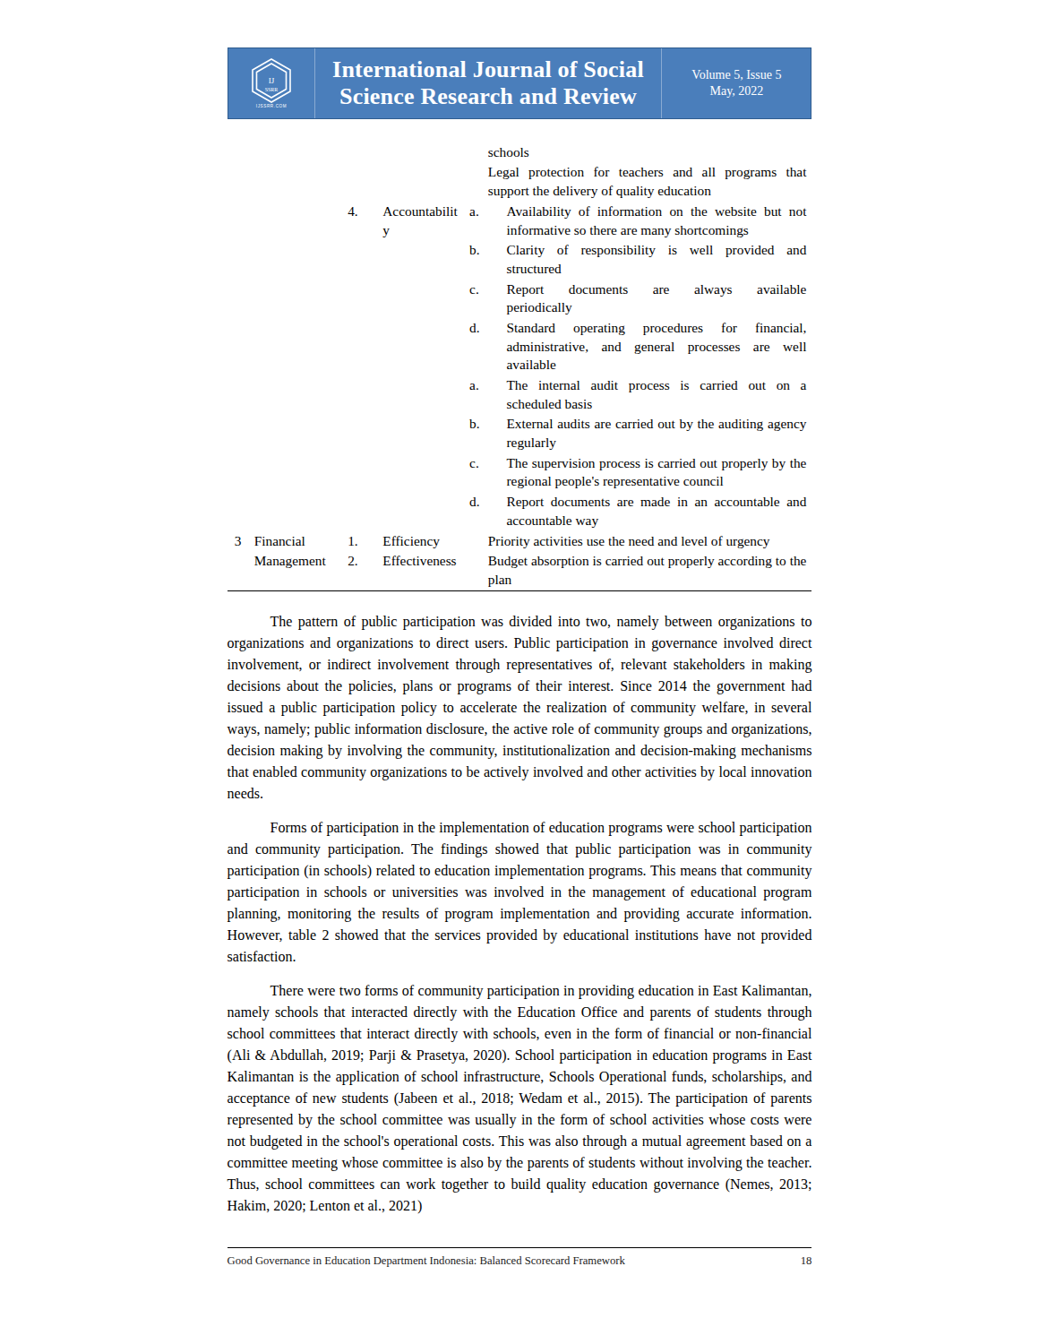IJ SSRR IJSSRR.COM
International Journal of Social
Science Research and Review
Volume 5, Issue 5 May, 2022
| | | | | schools |
| | | | | Legal protection for teachers and all programs that support the delivery of quality education |
| | | 4. | Accountabilit y | a. Availability of information on the website but not informative so there are many shortcomings |
| | | | | b. Clarity of responsibility is well provided and structured |
| | | | | c. Report documents are always available periodically |
| | | | | d. Standard operating procedures for financial, administrative, and general processes are well available |
| | | | | a. The internal audit process is carried out on a scheduled basis |
| | | | | b. External audits are carried out by the auditing agency regularly |
| | | | | c. The supervision process is carried out properly by the regional people's representative council |
| | | | | d. Report documents are made in an accountable and accountable way |
| 3 | Financial | 1. | Efficiency | Priority activities use the need and level of urgency |
| | Management | 2. | Effectiveness | Budget absorption is carried out properly according to the plan |
The pattern of public participation was divided into two, namely between organizations to organizations and organizations to direct users. Public participation in governance involved direct involvement, or indirect involvement through representatives of, relevant stakeholders in making decisions about the policies, plans or programs of their interest. Since 2014 the government had issued a public participation policy to accelerate the realization of community welfare, in several ways, namely; public information disclosure, the active role of community groups and organizations, decision making by involving the community, institutionalization and decision-making mechanisms that enabled community organizations to be actively involved and other activities by local innovation needs.
Forms of participation in the implementation of education programs were school participation and community participation. The findings showed that public participation was in community participation (in schools) related to education implementation programs. This means that community participation in schools or universities was involved in the management of educational program planning, monitoring the results of program implementation and providing accurate information. However, table 2 showed that the services provided by educational institutions have not provided satisfaction.
There were two forms of community participation in providing education in East Kalimantan, namely schools that interacted directly with the Education Office and parents of students through school committees that interact directly with schools, even in the form of financial or non-financial (Ali & Abdullah, 2019; Parji & Prasetya, 2020). School participation in education programs in East Kalimantan is the application of school infrastructure, Schools Operational funds, scholarships, and acceptance of new students (Jabeen et al., 2018; Wedam et al., 2015). The participation of parents represented by the school committee was usually in the form of school activities whose costs were not budgeted in the school's operational costs. This was also through a mutual agreement based on a committee meeting whose committee is also by the parents of students without involving the teacher. Thus, school committees can work together to build quality education governance (Nemes, 2013; Hakim, 2020; Lenton et al., 2021)
Good Governance in Education Department Indonesia: Balanced Scorecard Framework
18